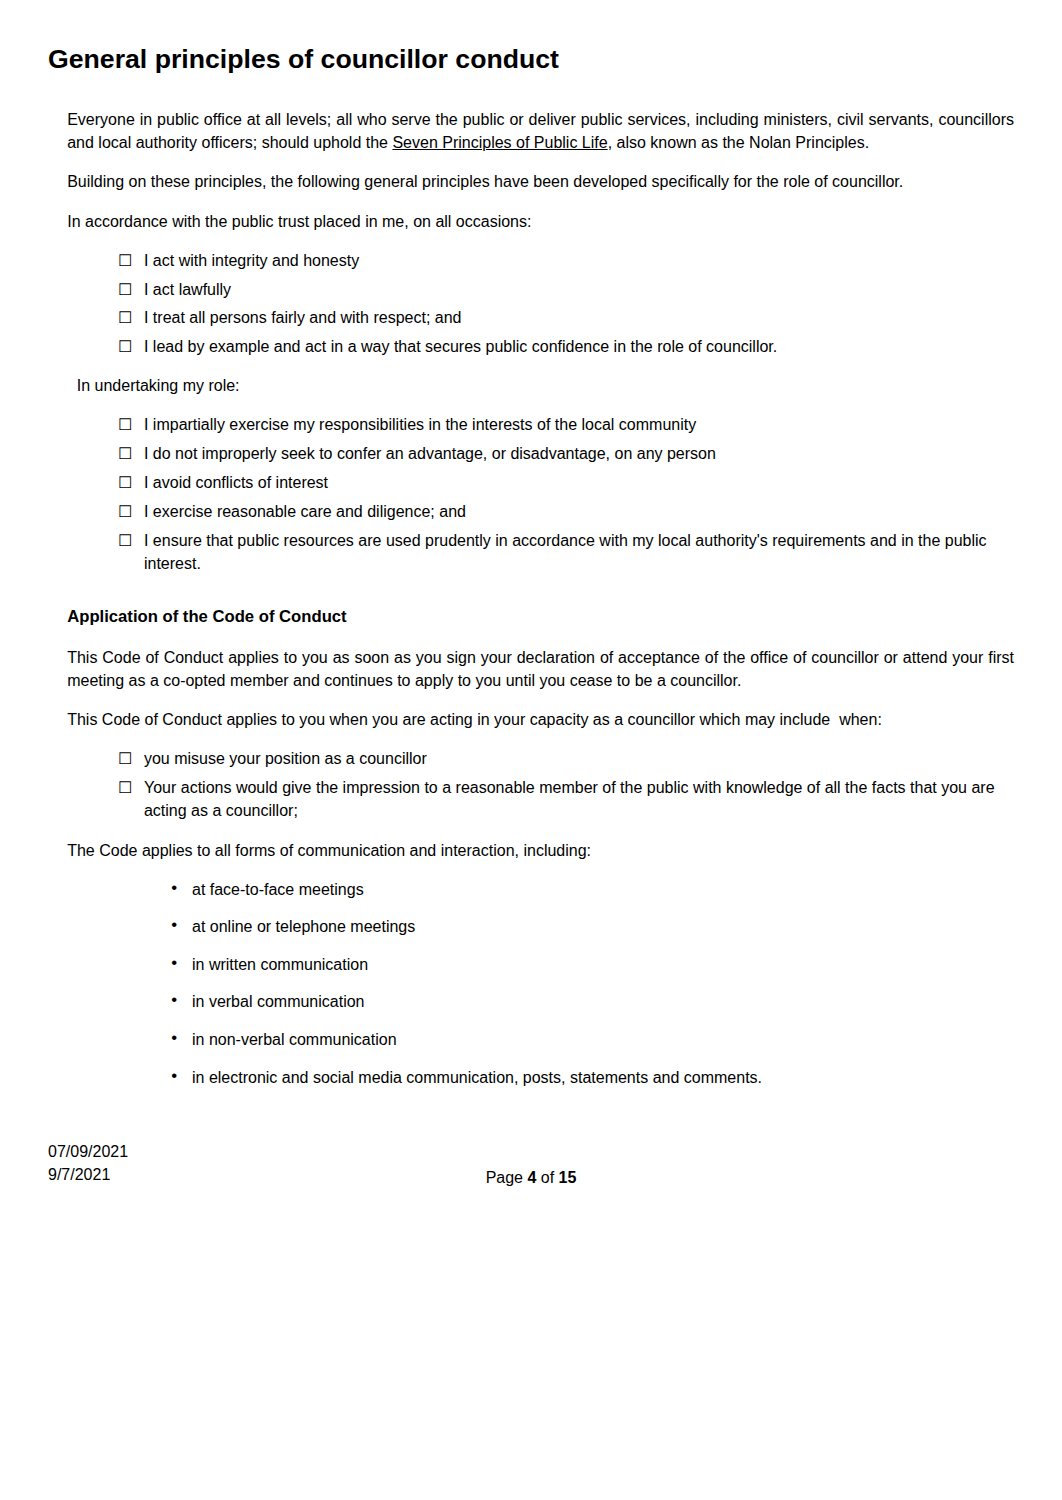General principles of councillor conduct
Everyone in public office at all levels; all who serve the public or deliver public services, including ministers, civil servants, councillors and local authority officers; should uphold the Seven Principles of Public Life, also known as the Nolan Principles.
Building on these principles, the following general principles have been developed specifically for the role of councillor.
In accordance with the public trust placed in me, on all occasions:
I act with integrity and honesty
I act lawfully
I treat all persons fairly and with respect; and
I lead by example and act in a way that secures public confidence in the role of councillor.
In undertaking my role:
I impartially exercise my responsibilities in the interests of the local community
I do not improperly seek to confer an advantage, or disadvantage, on any person
I avoid conflicts of interest
I exercise reasonable care and diligence; and
I ensure that public resources are used prudently in accordance with my local authority's requirements and in the public interest.
Application of the Code of Conduct
This Code of Conduct applies to you as soon as you sign your declaration of acceptance of the office of councillor or attend your first meeting as a co-opted member and continues to apply to you until you cease to be a councillor.
This Code of Conduct applies to you when you are acting in your capacity as a councillor which may include when:
you misuse your position as a councillor
Your actions would give the impression to a reasonable member of the public with knowledge of all the facts that you are acting as a councillor;
The Code applies to all forms of communication and interaction, including:
at face-to-face meetings
at online or telephone meetings
in written communication
in verbal communication
in non-verbal communication
in electronic and social media communication, posts, statements and comments.
07/09/2021
9/7/2021
Page 4 of 15